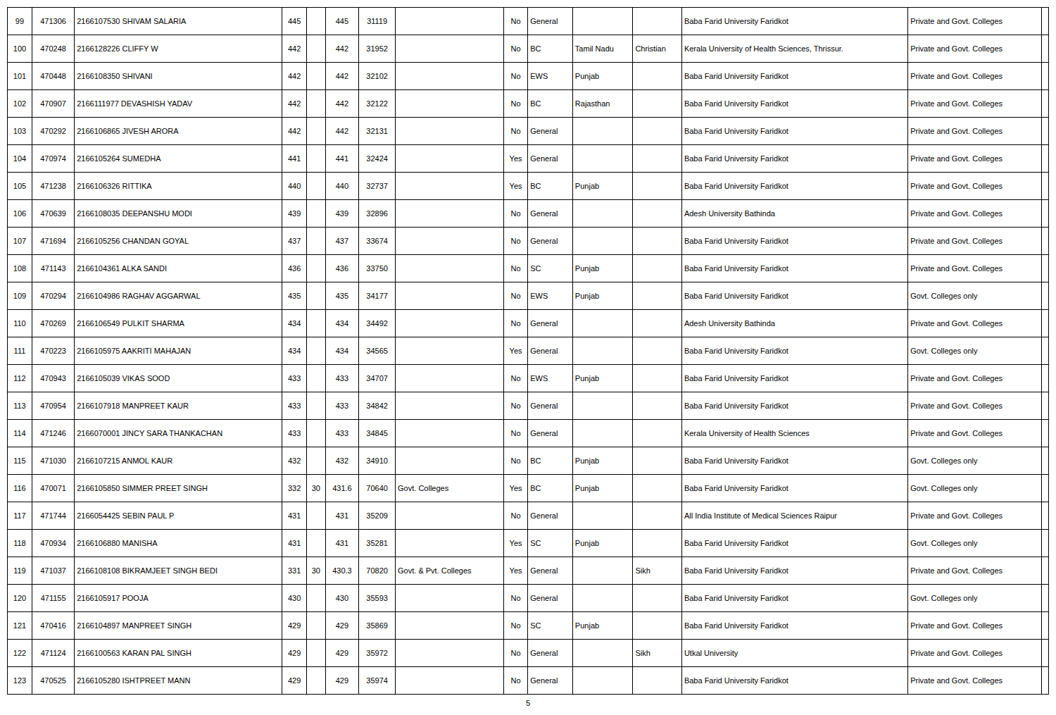| 99 | 471306 | 2166107530 SHIVAM SALARIA | 445 | | 445 | 31119 | | No | General | | | Baba Farid University Faridkot | Private and Govt. Colleges | |
| 100 | 470248 | 2166128226 CLIFFY W | 442 | | 442 | 31952 | | No | BC | Tamil Nadu | Christian | Kerala University of Health Sciences, Thrissur. | Private and Govt. Colleges | |
| 101 | 470448 | 2166108350 SHIVANI | 442 | | 442 | 32102 | | No | EWS | Punjab | | Baba Farid University Faridkot | Private and Govt. Colleges | |
| 102 | 470907 | 2166111977 DEVASHISH YADAV | 442 | | 442 | 32122 | | No | BC | Rajasthan | | Baba Farid University Faridkot | Private and Govt. Colleges | |
| 103 | 470292 | 2166106865 JIVESH ARORA | 442 | | 442 | 32131 | | No | General | | | Baba Farid University Faridkot | Private and Govt. Colleges | |
| 104 | 470974 | 2166105264 SUMEDHA | 441 | | 441 | 32424 | | Yes | General | | | Baba Farid University Faridkot | Private and Govt. Colleges | |
| 105 | 471238 | 2166106326 RITTIKA | 440 | | 440 | 32737 | | Yes | BC | Punjab | | Baba Farid University Faridkot | Private and Govt. Colleges | |
| 106 | 470639 | 2166108035 DEEPANSHU MODI | 439 | | 439 | 32896 | | No | General | | | Adesh University Bathinda | Private and Govt. Colleges | |
| 107 | 471694 | 2166105256 CHANDAN GOYAL | 437 | | 437 | 33674 | | No | General | | | Baba Farid University Faridkot | Private and Govt. Colleges | |
| 108 | 471143 | 2166104361 ALKA SANDI | 436 | | 436 | 33750 | | No | SC | Punjab | | Baba Farid University Faridkot | Private and Govt. Colleges | |
| 109 | 470294 | 2166104986 RAGHAV AGGARWAL | 435 | | 435 | 34177 | | No | EWS | Punjab | | Baba Farid University Faridkot | Govt. Colleges only | |
| 110 | 470269 | 2166106549 PULKIT SHARMA | 434 | | 434 | 34492 | | No | General | | | Adesh University Bathinda | Private and Govt. Colleges | |
| 111 | 470223 | 2166105975 AAKRITI MAHAJAN | 434 | | 434 | 34565 | | Yes | General | | | Baba Farid University Faridkot | Govt. Colleges only | |
| 112 | 470943 | 2166105039 VIKAS SOOD | 433 | | 433 | 34707 | | No | EWS | Punjab | | Baba Farid University Faridkot | Private and Govt. Colleges | |
| 113 | 470954 | 2166107918 MANPREET KAUR | 433 | | 433 | 34842 | | No | General | | | Baba Farid University Faridkot | Private and Govt. Colleges | |
| 114 | 471246 | 2166070001 JINCY SARA THANKACHAN | 433 | | 433 | 34845 | | No | General | | | Kerala University of Health Sciences | Private and Govt. Colleges | |
| 115 | 471030 | 2166107215 ANMOL KAUR | 432 | | 432 | 34910 | | No | BC | Punjab | | Baba Farid University Faridkot | Govt. Colleges only | |
| 116 | 470071 | 2166105850 SIMMER PREET SINGH | 332 | 30 | 431.6 | 70640 | Govt. Colleges | Yes | BC | Punjab | | Baba Farid University Faridkot | Govt. Colleges only | |
| 117 | 471744 | 2166054425 SEBIN PAUL P | 431 | | 431 | 35209 | | No | General | | | All India Institute of Medical Sciences Raipur | Private and Govt. Colleges | |
| 118 | 470934 | 2166106880 MANISHA | 431 | | 431 | 35281 | | Yes | SC | Punjab | | Baba Farid University Faridkot | Govt. Colleges only | |
| 119 | 471037 | 2166108108 BIKRAMJEET SINGH BEDI | 331 | 30 | 430.3 | 70820 | Govt. & Pvt. Colleges | Yes | General | | Sikh | Baba Farid University Faridkot | Private and Govt. Colleges | |
| 120 | 471155 | 2166105917 POOJA | 430 | | 430 | 35593 | | No | General | | | Baba Farid University Faridkot | Govt. Colleges only | |
| 121 | 470416 | 2166104897 MANPREET SINGH | 429 | | 429 | 35869 | | No | SC | Punjab | | Baba Farid University Faridkot | Private and Govt. Colleges | |
| 122 | 471124 | 2166100563 KARAN PAL SINGH | 429 | | 429 | 35972 | | No | General | | Sikh | Utkal University | Private and Govt. Colleges | |
| 123 | 470525 | 2166105280 ISHTPREET MANN | 429 | | 429 | 35974 | | No | General | | | Baba Farid University Faridkot | Private and Govt. Colleges | |
5